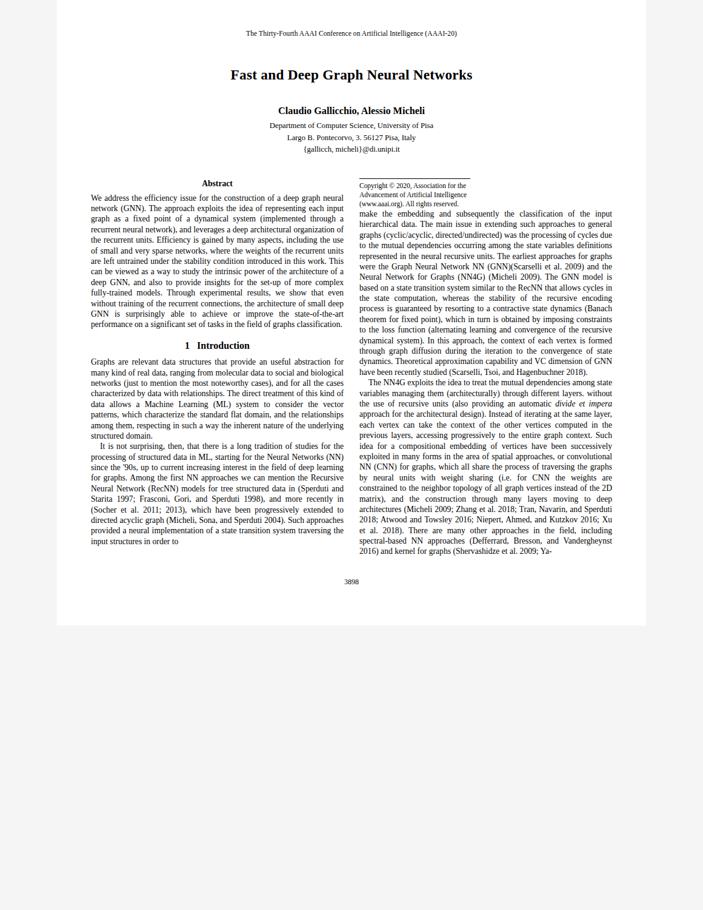The Thirty-Fourth AAAI Conference on Artificial Intelligence (AAAI-20)
Fast and Deep Graph Neural Networks
Claudio Gallicchio, Alessio Micheli
Department of Computer Science, University of Pisa
Largo B. Pontecorvo, 3. 56127 Pisa, Italy
{gallicch, micheli}@di.unipi.it
Abstract
We address the efficiency issue for the construction of a deep graph neural network (GNN). The approach exploits the idea of representing each input graph as a fixed point of a dynamical system (implemented through a recurrent neural network), and leverages a deep architectural organization of the recurrent units. Efficiency is gained by many aspects, including the use of small and very sparse networks, where the weights of the recurrent units are left untrained under the stability condition introduced in this work. This can be viewed as a way to study the intrinsic power of the architecture of a deep GNN, and also to provide insights for the set-up of more complex fully-trained models. Through experimental results, we show that even without training of the recurrent connections, the architecture of small deep GNN is surprisingly able to achieve or improve the state-of-the-art performance on a significant set of tasks in the field of graphs classification.
1 Introduction
Graphs are relevant data structures that provide an useful abstraction for many kind of real data, ranging from molecular data to social and biological networks (just to mention the most noteworthy cases), and for all the cases characterized by data with relationships. The direct treatment of this kind of data allows a Machine Learning (ML) system to consider the vector patterns, which characterize the standard flat domain, and the relationships among them, respecting in such a way the inherent nature of the underlying structured domain.
It is not surprising, then, that there is a long tradition of studies for the processing of structured data in ML, starting for the Neural Networks (NN) since the '90s, up to current increasing interest in the field of deep learning for graphs. Among the first NN approaches we can mention the Recursive Neural Network (RecNN) models for tree structured data in (Sperduti and Starita 1997; Frasconi, Gori, and Sperduti 1998), and more recently in (Socher et al. 2011; 2013), which have been progressively extended to directed acyclic graph (Micheli, Sona, and Sperduti 2004). Such approaches provided a neural implementation of a state transition system traversing the input structures in order to
Copyright © 2020, Association for the Advancement of Artificial Intelligence (www.aaai.org). All rights reserved.
make the embedding and subsequently the classification of the input hierarchical data. The main issue in extending such approaches to general graphs (cyclic/acyclic, directed/undirected) was the processing of cycles due to the mutual dependencies occurring among the state variables definitions represented in the neural recursive units. The earliest approaches for graphs were the Graph Neural Network NN (GNN)(Scarselli et al. 2009) and the Neural Network for Graphs (NN4G) (Micheli 2009). The GNN model is based on a state transition system similar to the RecNN that allows cycles in the state computation, whereas the stability of the recursive encoding process is guaranteed by resorting to a contractive state dynamics (Banach theorem for fixed point), which in turn is obtained by imposing constraints to the loss function (alternating learning and convergence of the recursive dynamical system). In this approach, the context of each vertex is formed through graph diffusion during the iteration to the convergence of state dynamics. Theoretical approximation capability and VC dimension of GNN have been recently studied (Scarselli, Tsoi, and Hagenbuchner 2018).
The NN4G exploits the idea to treat the mutual dependencies among state variables managing them (architecturally) through different layers. without the use of recursive units (also providing an automatic divide et impera approach for the architectural design). Instead of iterating at the same layer, each vertex can take the context of the other vertices computed in the previous layers, accessing progressively to the entire graph context. Such idea for a compositional embedding of vertices have been successively exploited in many forms in the area of spatial approaches, or convolutional NN (CNN) for graphs, which all share the process of traversing the graphs by neural units with weight sharing (i.e. for CNN the weights are constrained to the neighbor topology of all graph vertices instead of the 2D matrix), and the construction through many layers moving to deep architectures (Micheli 2009; Zhang et al. 2018; Tran, Navarin, and Sperduti 2018; Atwood and Towsley 2016; Niepert, Ahmed, and Kutzkov 2016; Xu et al. 2018). There are many other approaches in the field, including spectral-based NN approaches (Defferrard, Bresson, and Vandergheynst 2016) and kernel for graphs (Shervashidze et al. 2009; Ya-
3898